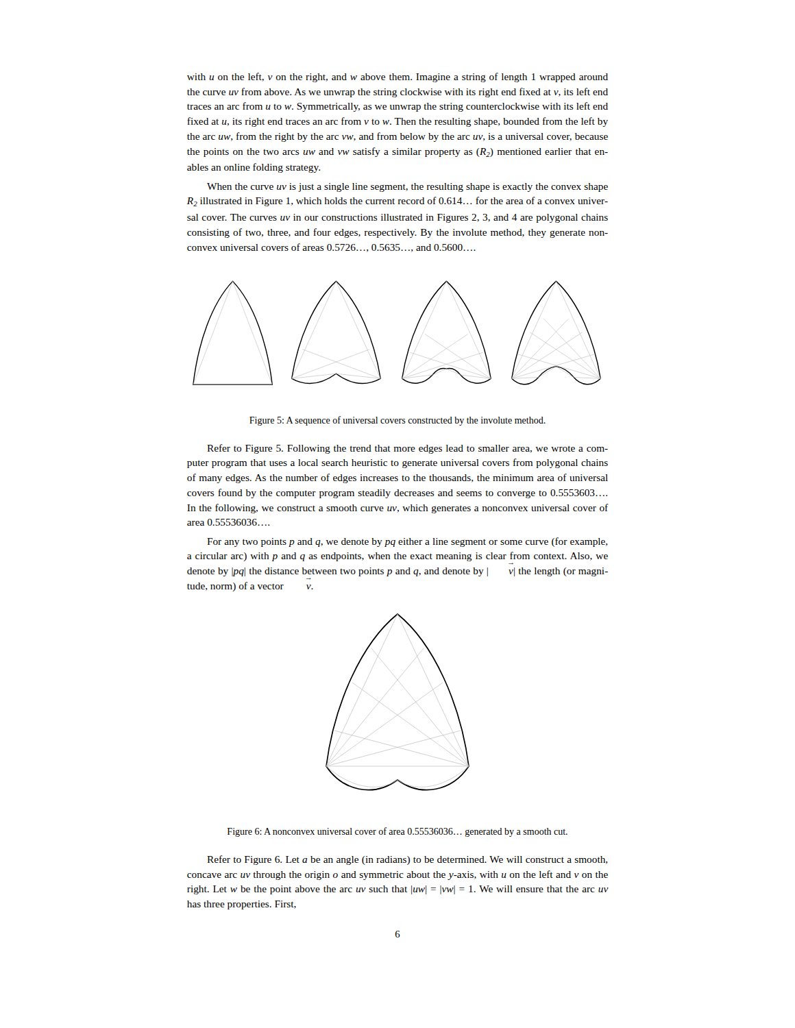with u on the left, v on the right, and w above them. Imagine a string of length 1 wrapped around the curve uv from above. As we unwrap the string clockwise with its right end fixed at v, its left end traces an arc from u to w. Symmetrically, as we unwrap the string counterclockwise with its left end fixed at u, its right end traces an arc from v to w. Then the resulting shape, bounded from the left by the arc uw, from the right by the arc vw, and from below by the arc uv, is a universal cover, because the points on the two arcs uw and vw satisfy a similar property as (R2) mentioned earlier that enables an online folding strategy.
When the curve uv is just a single line segment, the resulting shape is exactly the convex shape R2 illustrated in Figure 1, which holds the current record of 0.614… for the area of a convex universal cover. The curves uv in our constructions illustrated in Figures 2, 3, and 4 are polygonal chains consisting of two, three, and four edges, respectively. By the involute method, they generate nonconvex universal covers of areas 0.5726…, 0.5635…, and 0.5600….
Figure 5: A sequence of universal covers constructed by the involute method.
Refer to Figure 5. Following the trend that more edges lead to smaller area, we wrote a computer program that uses a local search heuristic to generate universal covers from polygonal chains of many edges. As the number of edges increases to the thousands, the minimum area of universal covers found by the computer program steadily decreases and seems to converge to 0.5553603…. In the following, we construct a smooth curve uv, which generates a nonconvex universal cover of area 0.55536036….
For any two points p and q, we denote by pq either a line segment or some curve (for example, a circular arc) with p and q as endpoints, when the exact meaning is clear from context. Also, we denote by |pq| the distance between two points p and q, and denote by |v| the length (or magnitude, norm) of a vector v.
Figure 6: A nonconvex universal cover of area 0.55536036… generated by a smooth cut.
Refer to Figure 6. Let a be an angle (in radians) to be determined. We will construct a smooth, concave arc uv through the origin o and symmetric about the y-axis, with u on the left and v on the right. Let w be the point above the arc uv such that |uw| = |vw| = 1. We will ensure that the arc uv has three properties. First,
6